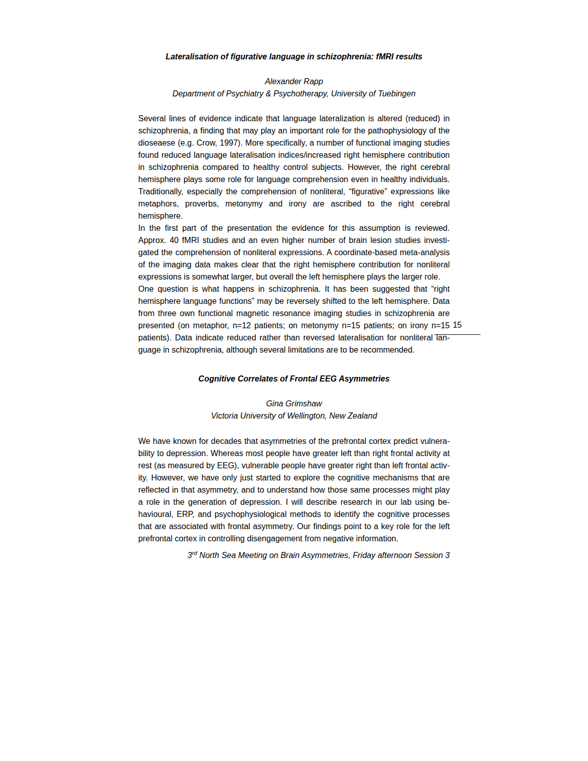Lateralisation of figurative language in schizophrenia: fMRI results
Alexander Rapp
Department of Psychiatry & Psychotherapy, University of Tuebingen
Several lines of evidence indicate that language lateralization is altered (reduced) in schizophrenia, a finding that may play an important role for the pathophysiology of the dioseaese (e.g. Crow, 1997). More specifically, a number of functional imaging studies found reduced language lateralisation indices/increased right hemisphere contribution in schizophrenia compared to healthy control subjects. However, the right cerebral hemisphere plays some role for language comprehension even in healthy individuals. Traditionally, especially the comprehension of nonliteral, “figurative” expressions like metaphors, proverbs, metonymy and irony are ascribed to the right cerebral hemisphere.
In the first part of the presentation the evidence for this assumption is reviewed. Approx. 40 fMRI studies and an even higher number of brain lesion studies investigated the comprehension of nonliteral expressions. A coordinate-based meta-analysis of the imaging data makes clear that the right hemisphere contribution for nonliteral expressions is somewhat larger, but overall the left hemisphere plays the larger role.
One question is what happens in schizophrenia. It has been suggested that “right hemisphere language functions” may be reversely shifted to the left hemisphere. Data from three own functional magnetic resonance imaging studies in schizophrenia are presented (on metaphor, n=12 patients; on metonymy n=15 patients; on irony n=15 patients). Data indicate reduced rather than reversed lateralisation for nonliteral language in schizophrenia, although several limitations are to be recommended.
Cognitive Correlates of Frontal EEG Asymmetries
Gina Grimshaw
Victoria University of Wellington, New Zealand
We have known for decades that asymmetries of the prefrontal cortex predict vulnerability to depression. Whereas most people have greater left than right frontal activity at rest (as measured by EEG), vulnerable people have greater right than left frontal activity. However, we have only just started to explore the cognitive mechanisms that are reflected in that asymmetry, and to understand how those same processes might play a role in the generation of depression. I will describe research in our lab using behavioural, ERP, and psychophysiological methods to identify the cognitive processes that are associated with frontal asymmetry. Our findings point to a key role for the left prefrontal cortex in controlling disengagement from negative information.
15
3rd North Sea Meeting on Brain Asymmetries, Friday afternoon Session 3